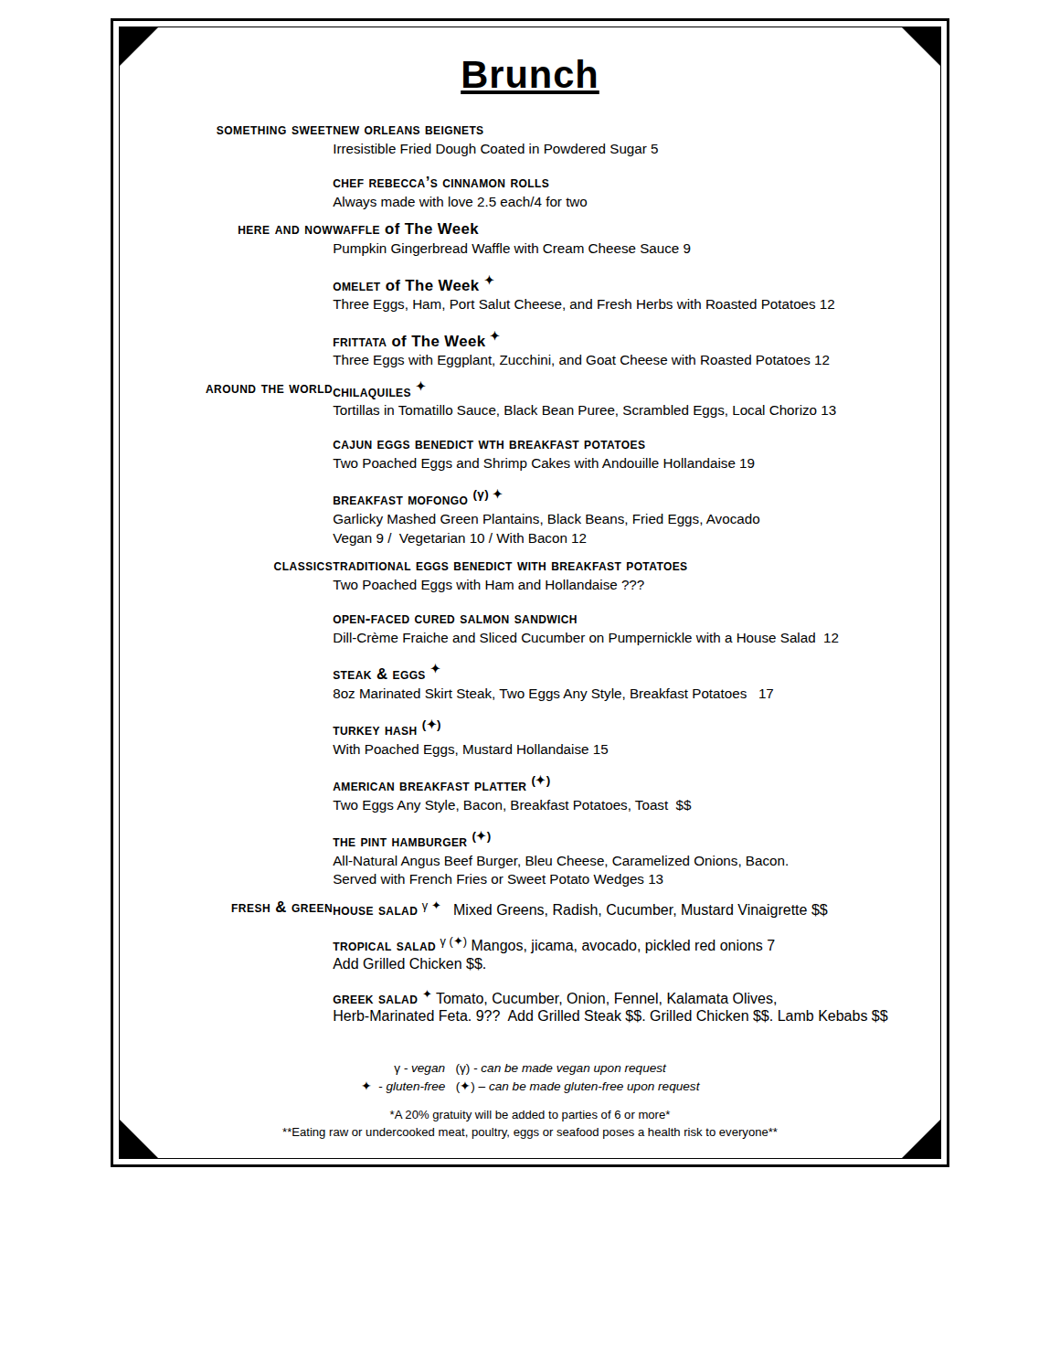Brunch
| Something Sweet | New Orleans Beignets Irresistible Fried Dough Coated in Powdered Sugar 5 Chef Rebecca’s Cinnamon Rolls Always made with love 2.5 each/4 for two |
| Here and Now | Waffle of The Week Pumpkin Gingerbread Waffle with Cream Cheese Sauce 9 Omelet of The Week ✦ Three Eggs, Ham, Port Salut Cheese, and Fresh Herbs with Roasted Potatoes 12 Frittata of The Week ✦ Three Eggs with Eggplant, Zucchini, and Goat Cheese with Roasted Potatoes 12 |
| Around the World | Chilaquiles ✦ Tortillas in Tomatillo Sauce, Black Bean Puree, Scrambled Eggs, Local Chorizo 13 Cajun Eggs Benedict wth Breakfast Potatoes Two Poached Eggs and Shrimp Cakes with Andouille Hollandaise 19 Breakfast Mofongo (γ) ✦ Garlicky Mashed Green Plantains, Black Beans, Fried Eggs, Avocado Vegan 9 / Vegetarian 10 / With Bacon 12 |
| Classics | Traditional Eggs Benedict with Breakfast Potatoes Two Poached Eggs with Ham and Hollandaise ??? Open-Faced Cured Salmon Sandwich Dill-Crème Fraiche and Sliced Cucumber on Pumpernickle with a House Salad 12 Steak & Eggs ✦ 8oz Marinated Skirt Steak, Two Eggs Any Style, Breakfast Potatoes 17 Turkey Hash (✦) With Poached Eggs, Mustard Hollandaise 15 American Breakfast Platter (✦) Two Eggs Any Style, Bacon, Breakfast Potatoes, Toast $$ The Pint Hamburger (✦) All-Natural Angus Beef Burger, Bleu Cheese, Caramelized Onions, Bacon. Served with French Fries or Sweet Potato Wedges 13 |
| Fresh & Green | House Salad γ ✦ Mixed Greens, Radish, Cucumber, Mustard Vinaigrette $$ Tropical Salad γ (✦) Mangos, jicama, avocado, pickled red onions 7 Add Grilled Chicken $$. Greek Salad ✦ Tomato, Cucumber, Onion, Fennel, Kalamata Olives, Herb-Marinated Feta. 9?? Add Grilled Steak $$. Grilled Chicken $$. Lamb Kebabs $$ |
γ - vegan (γ) - can be made vegan upon request
✦ - gluten-free (✦) – can be made gluten-free upon request
*A 20% gratuity will be added to parties of 6 or more*
**Eating raw or undercooked meat, poultry, eggs or seafood poses a health risk to everyone**